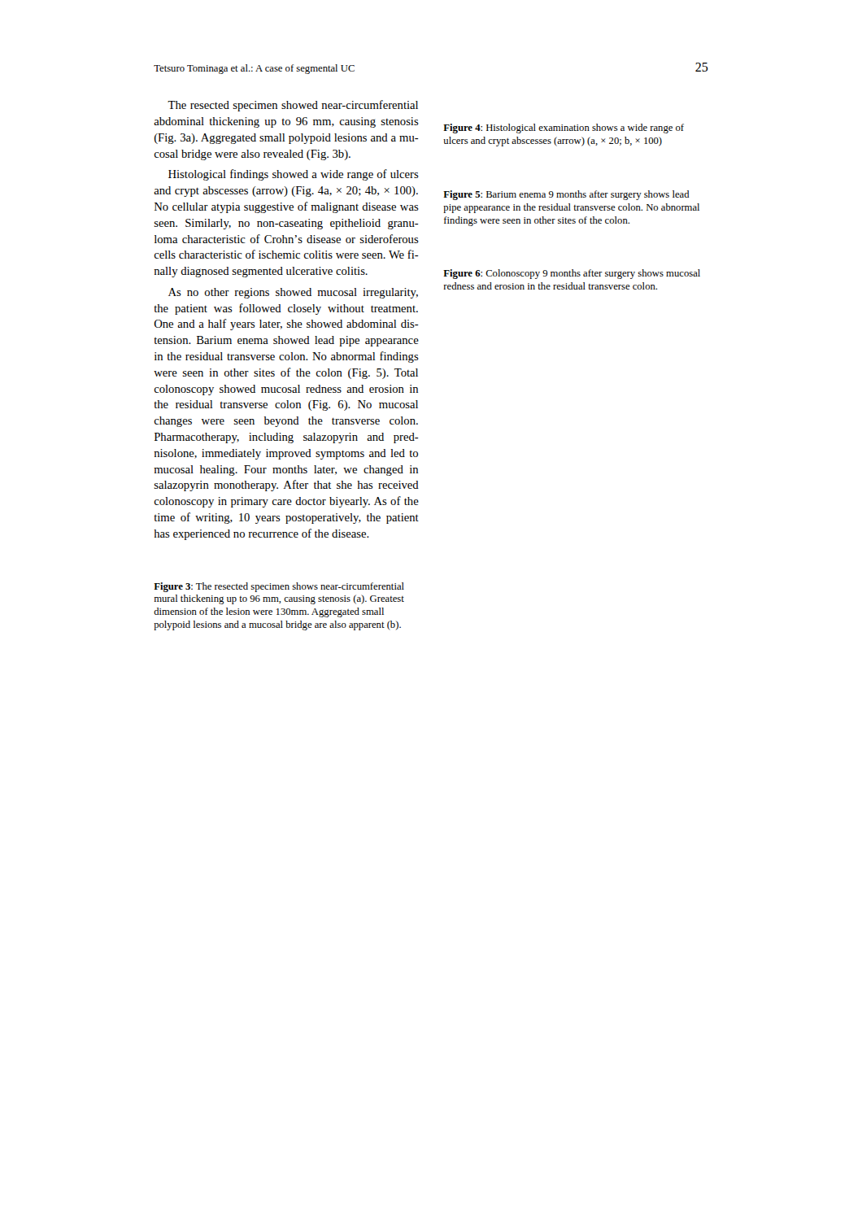Tetsuro Tominaga et al.: A case of segmental UC
25
The resected specimen showed near-circumferential abdominal thickening up to 96 mm, causing stenosis (Fig. 3a). Aggregated small polypoid lesions and a mucosal bridge were also revealed (Fig. 3b).
Histological findings showed a wide range of ulcers and crypt abscesses (arrow) (Fig. 4a, × 20; 4b, × 100). No cellular atypia suggestive of malignant disease was seen. Similarly, no non-caseating epithelioid granuloma characteristic of Crohnʼs disease or sideroferous cells characteristic of ischemic colitis were seen. We finally diagnosed segmented ulcerative colitis.
As no other regions showed mucosal irregularity, the patient was followed closely without treatment. One and a half years later, she showed abdominal distension. Barium enema showed lead pipe appearance in the residual transverse colon. No abnormal findings were seen in other sites of the colon (Fig. 5). Total colonoscopy showed mucosal redness and erosion in the residual transverse colon (Fig. 6). No mucosal changes were seen beyond the transverse colon. Pharmacotherapy, including salazopyrin and prednisolone, immediately improved symptoms and led to mucosal healing. Four months later, we changed in salazopyrin monotherapy. After that she has received colonoscopy in primary care doctor biyearly. As of the time of writing, 10 years postoperatively, the patient has experienced no recurrence of the disease.
Figure 3: The resected specimen shows near-circumferential mural thickening up to 96 mm, causing stenosis (a). Greatest dimension of the lesion were 130mm. Aggregated small polypoid lesions and a mucosal bridge are also apparent (b).
Figure 4: Histological examination shows a wide range of ulcers and crypt abscesses (arrow) (a, × 20; b, × 100)
Figure 5: Barium enema 9 months after surgery shows lead pipe appearance in the residual transverse colon. No abnormal findings were seen in other sites of the colon.
Figure 6: Colonoscopy 9 months after surgery shows mucosal redness and erosion in the residual transverse colon.